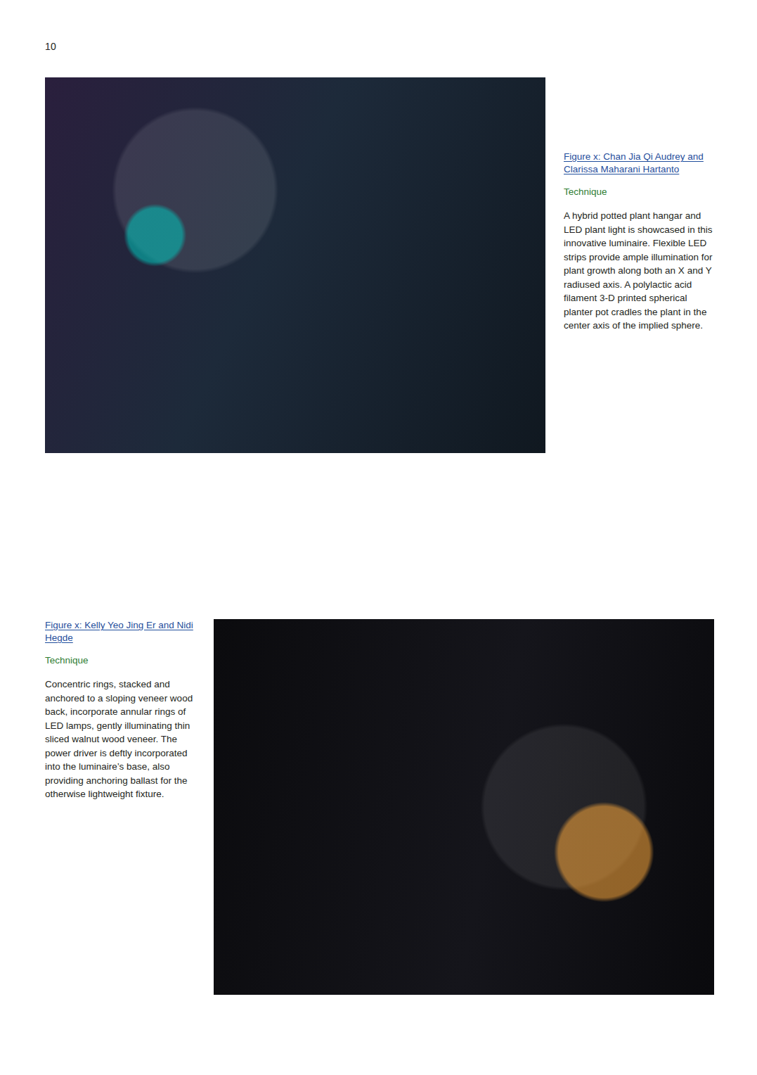10
Figure x: Chan Jia Qi Audrey and Clarissa Maharani Hartanto
Technique
A hybrid potted plant hangar and LED plant light is showcased in this innovative luminaire. Flexible LED strips provide ample illumination for plant growth along both an X and Y radiused axis. A polylactic acid filament 3-D printed spherical planter pot cradles the plant in the center axis of the implied sphere.
Figure x: Kelly Yeo Jing Er and Nidi Hegde
Technique
Concentric rings, stacked and anchored to a sloping veneer wood back, incorporate annular rings of LED lamps, gently illuminating thin sliced walnut wood veneer. The power driver is deftly incorporated into the luminaire’s base, also providing anchoring ballast for the otherwise lightweight fixture.